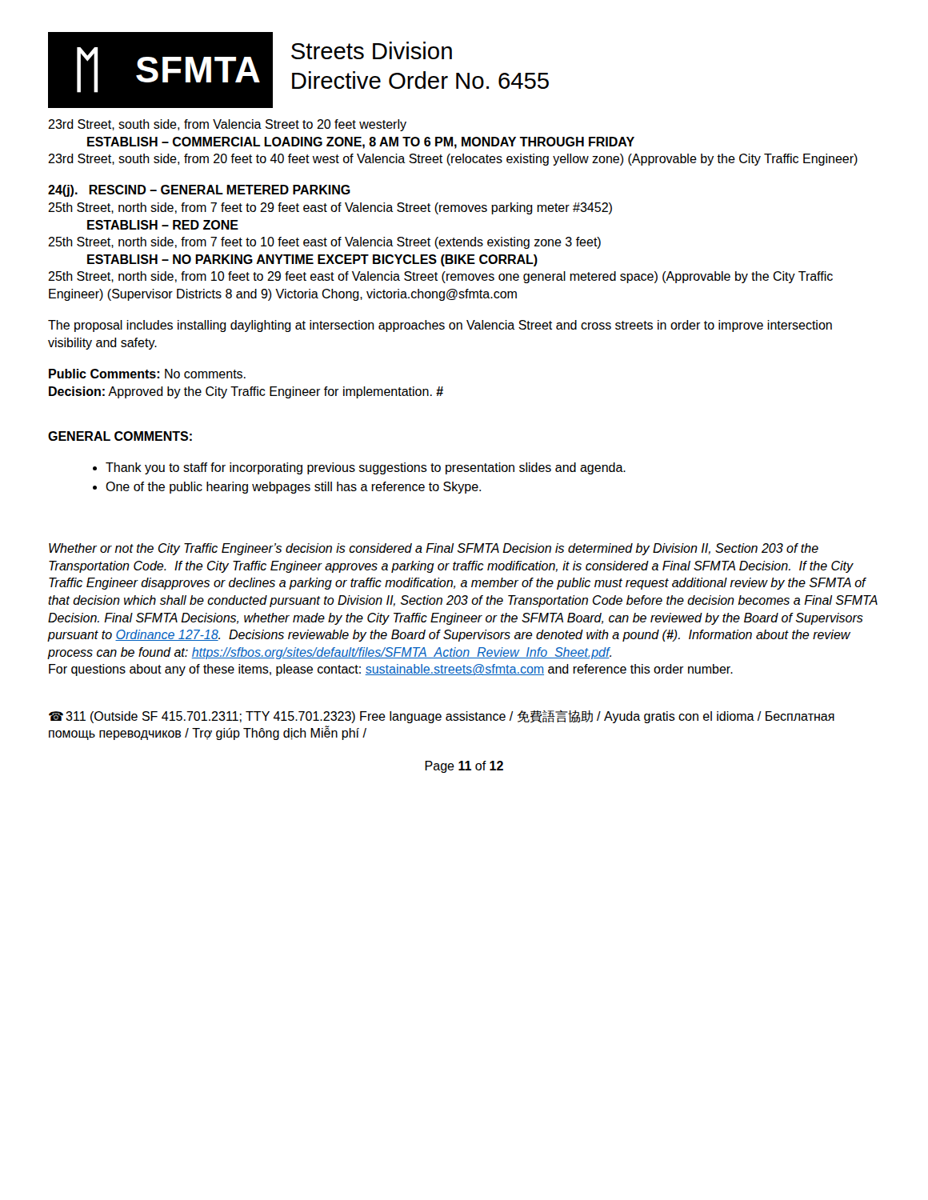ᛖ
SFMTA
Streets Division
Directive Order No. 6455
23rd Street, south side, from Valencia Street to 20 feet westerly
ESTABLISH – COMMERCIAL LOADING ZONE, 8 AM TO 6 PM, MONDAY THROUGH FRIDAY
23rd Street, south side, from 20 feet to 40 feet west of Valencia Street (relocates existing yellow zone) (Approvable by the City Traffic Engineer)
24(j). RESCIND – GENERAL METERED PARKING
25th Street, north side, from 7 feet to 29 feet east of Valencia Street (removes parking meter #3452)
ESTABLISH – RED ZONE
25th Street, north side, from 7 feet to 10 feet east of Valencia Street (extends existing zone 3 feet)
ESTABLISH – NO PARKING ANYTIME EXCEPT BICYCLES (BIKE CORRAL)
25th Street, north side, from 10 feet to 29 feet east of Valencia Street (removes one general metered space) (Approvable by the City Traffic Engineer) (Supervisor Districts 8 and 9) Victoria Chong, victoria.chong@sfmta.com
The proposal includes installing daylighting at intersection approaches on Valencia Street and cross streets in order to improve intersection visibility and safety.
Public Comments: No comments.
Decision: Approved by the City Traffic Engineer for implementation. #
GENERAL COMMENTS:
Thank you to staff for incorporating previous suggestions to presentation slides and agenda.
One of the public hearing webpages still has a reference to Skype.
Whether or not the City Traffic Engineer’s decision is considered a Final SFMTA Decision is determined by Division II, Section 203 of the Transportation Code. If the City Traffic Engineer approves a parking or traffic modification, it is considered a Final SFMTA Decision. If the City Traffic Engineer disapproves or declines a parking or traffic modification, a member of the public must request additional review by the SFMTA of that decision which shall be conducted pursuant to Division II, Section 203 of the Transportation Code before the decision becomes a Final SFMTA Decision. Final SFMTA Decisions, whether made by the City Traffic Engineer or the SFMTA Board, can be reviewed by the Board of Supervisors pursuant to Ordinance 127-18. Decisions reviewable by the Board of Supervisors are denoted with a pound (#). Information about the review process can be found at: https://sfbos.org/sites/default/files/SFMTA_Action_Review_Info_Sheet.pdf.
For questions about any of these items, please contact: sustainable.streets@sfmta.com and reference this order number.
☎ 311 (Outside SF 415.701.2311; TTY 415.701.2323) Free language assistance / 免費語言協助 / Ayuda gratis con el idioma / Бесплатная помощь переводчиков / Trợ giúp Thông dịch Miễn phí /
Page 11 of 12